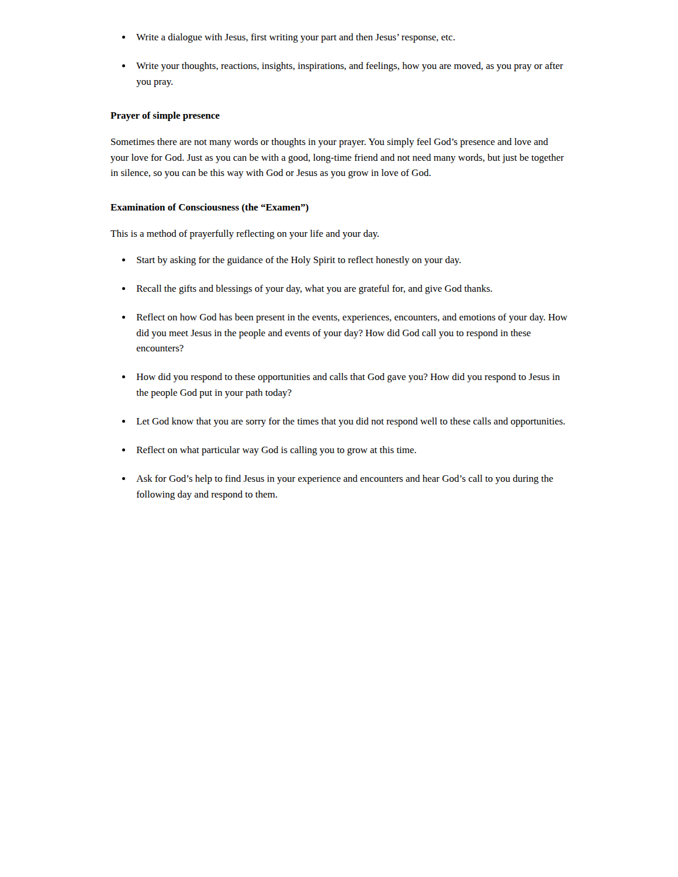Write a dialogue with Jesus, first writing your part and then Jesus’ response, etc.
Write your thoughts, reactions, insights, inspirations, and feelings, how you are moved, as you pray or after you pray.
Prayer of simple presence
Sometimes there are not many words or thoughts in your prayer. You simply feel God’s presence and love and your love for God. Just as you can be with a good, long-time friend and not need many words, but just be together in silence, so you can be this way with God or Jesus as you grow in love of God.
Examination of Consciousness (the “Examen”)
This is a method of prayerfully reflecting on your life and your day.
Start by asking for the guidance of the Holy Spirit to reflect honestly on your day.
Recall the gifts and blessings of your day, what you are grateful for, and give God thanks.
Reflect on how God has been present in the events, experiences, encounters, and emotions of your day. How did you meet Jesus in the people and events of your day? How did God call you to respond in these encounters?
How did you respond to these opportunities and calls that God gave you? How did you respond to Jesus in the people God put in your path today?
Let God know that you are sorry for the times that you did not respond well to these calls and opportunities.
Reflect on what particular way God is calling you to grow at this time.
Ask for God’s help to find Jesus in your experience and encounters and hear God’s call to you during the following day and respond to them.